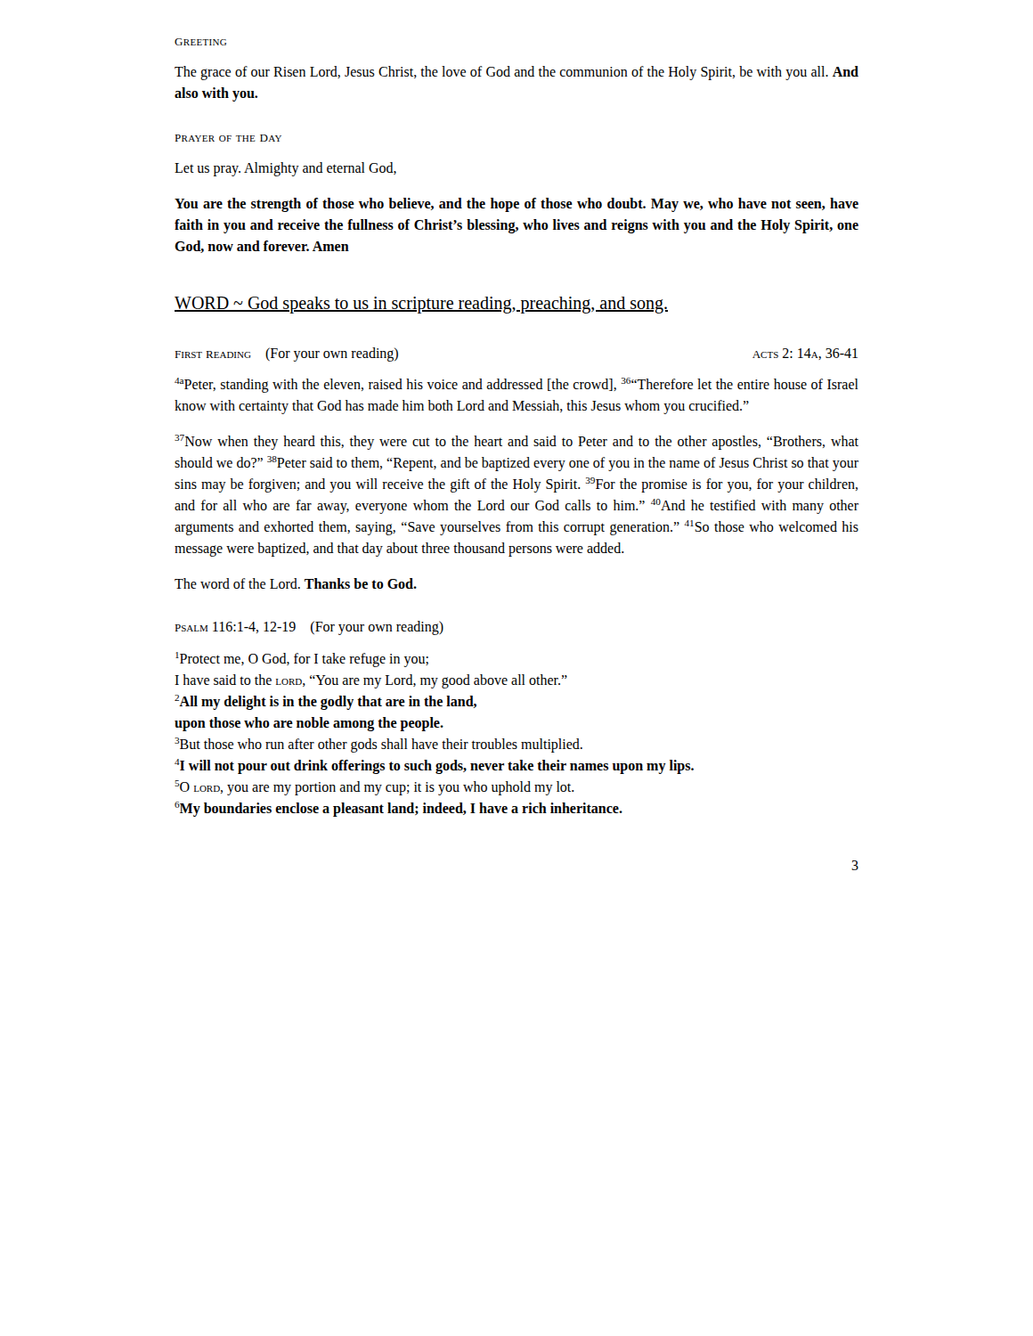Greeting
The grace of our Risen Lord, Jesus Christ, the love of God and the communion of the Holy Spirit, be with you all. And also with you.
Prayer of the Day
Let us pray. Almighty and eternal God,
You are the strength of those who believe, and the hope of those who doubt. May we, who have not seen, have faith in you and receive the fullness of Christ’s blessing, who lives and reigns with you and the Holy Spirit, one God, now and forever. Amen
WORD ~ God speaks to us in scripture reading, preaching, and song.
First Reading (For your own reading) Acts 2: 14a, 36-41
4aPeter, standing with the eleven, raised his voice and addressed [the crowd], 36“Therefore let the entire house of Israel know with certainty that God has made him both Lord and Messiah, this Jesus whom you crucified.”
37Now when they heard this, they were cut to the heart and said to Peter and to the other apostles, “Brothers, what should we do?” 38Peter said to them, “Repent, and be baptized every one of you in the name of Jesus Christ so that your sins may be forgiven; and you will receive the gift of the Holy Spirit. 39For the promise is for you, for your children, and for all who are far away, everyone whom the Lord our God calls to him.” 40And he testified with many other arguments and exhorted them, saying, “Save yourselves from this corrupt generation.” 41So those who welcomed his message were baptized, and that day about three thousand persons were added.
The word of the Lord. Thanks be to God.
Psalm 116:1-4, 12-19 (For your own reading)
1Protect me, O God, for I take refuge in you;
I have said to the Lord, “You are my Lord, my good above all other.”
2All my delight is in the godly that are in the land,
upon those who are noble among the people.
3But those who run after other gods shall have their troubles multiplied.
4I will not pour out drink offerings to such gods, never take their names upon my lips.
5O Lord, you are my portion and my cup; it is you who uphold my lot.
6My boundaries enclose a pleasant land; indeed, I have a rich inheritance.
3